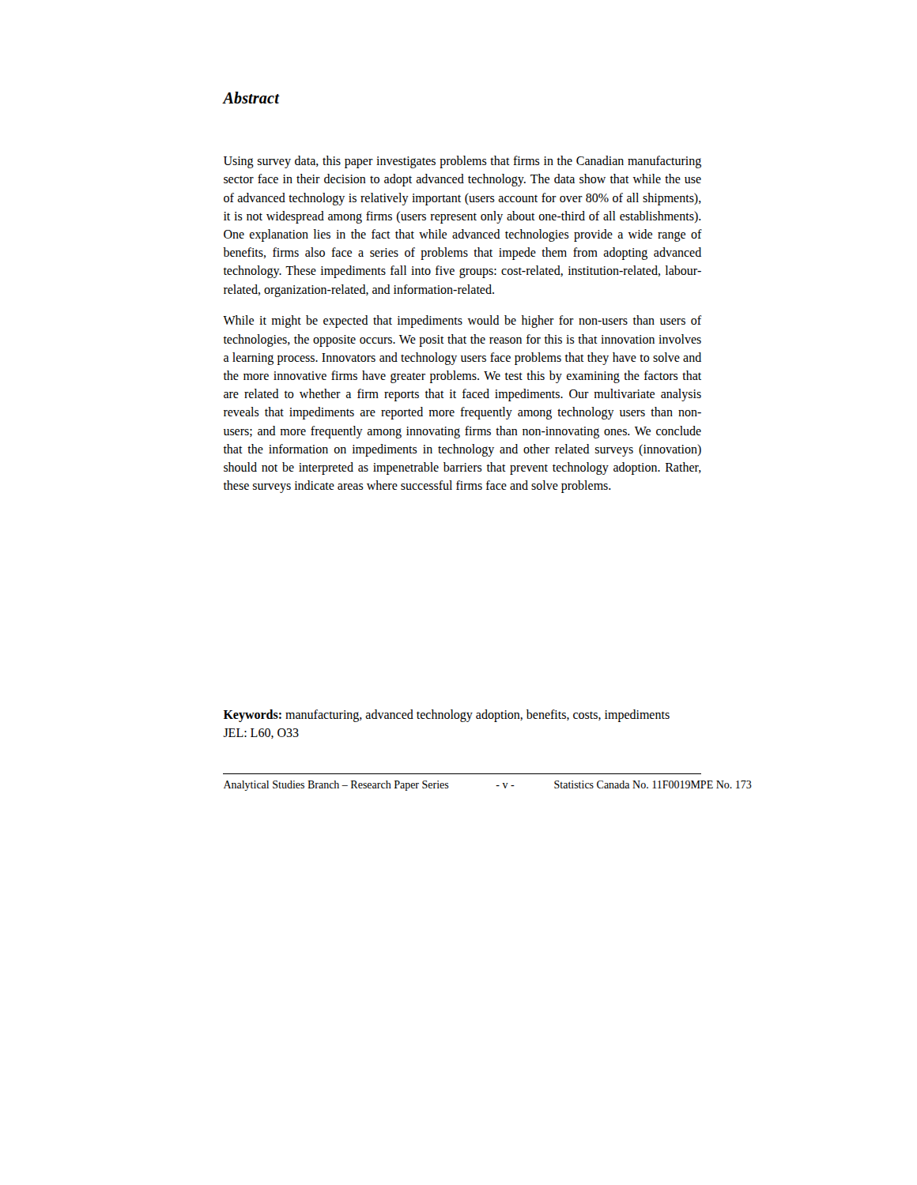Abstract
Using survey data, this paper investigates problems that firms in the Canadian manufacturing sector face in their decision to adopt advanced technology. The data show that while the use of advanced technology is relatively important (users account for over 80% of all shipments), it is not widespread among firms (users represent only about one-third of all establishments). One explanation lies in the fact that while advanced technologies provide a wide range of benefits, firms also face a series of problems that impede them from adopting advanced technology. These impediments fall into five groups: cost-related, institution-related, labour-related, organization-related, and information-related.
While it might be expected that impediments would be higher for non-users than users of technologies, the opposite occurs. We posit that the reason for this is that innovation involves a learning process. Innovators and technology users face problems that they have to solve and the more innovative firms have greater problems. We test this by examining the factors that are related to whether a firm reports that it faced impediments. Our multivariate analysis reveals that impediments are reported more frequently among technology users than non-users; and more frequently among innovating firms than non-innovating ones. We conclude that the information on impediments in technology and other related surveys (innovation) should not be interpreted as impenetrable barriers that prevent technology adoption. Rather, these surveys indicate areas where successful firms face and solve problems.
Keywords: manufacturing, advanced technology adoption, benefits, costs, impediments
JEL: L60, O33
Analytical Studies Branch – Research Paper Series - v - Statistics Canada No. 11F0019MPE No. 173